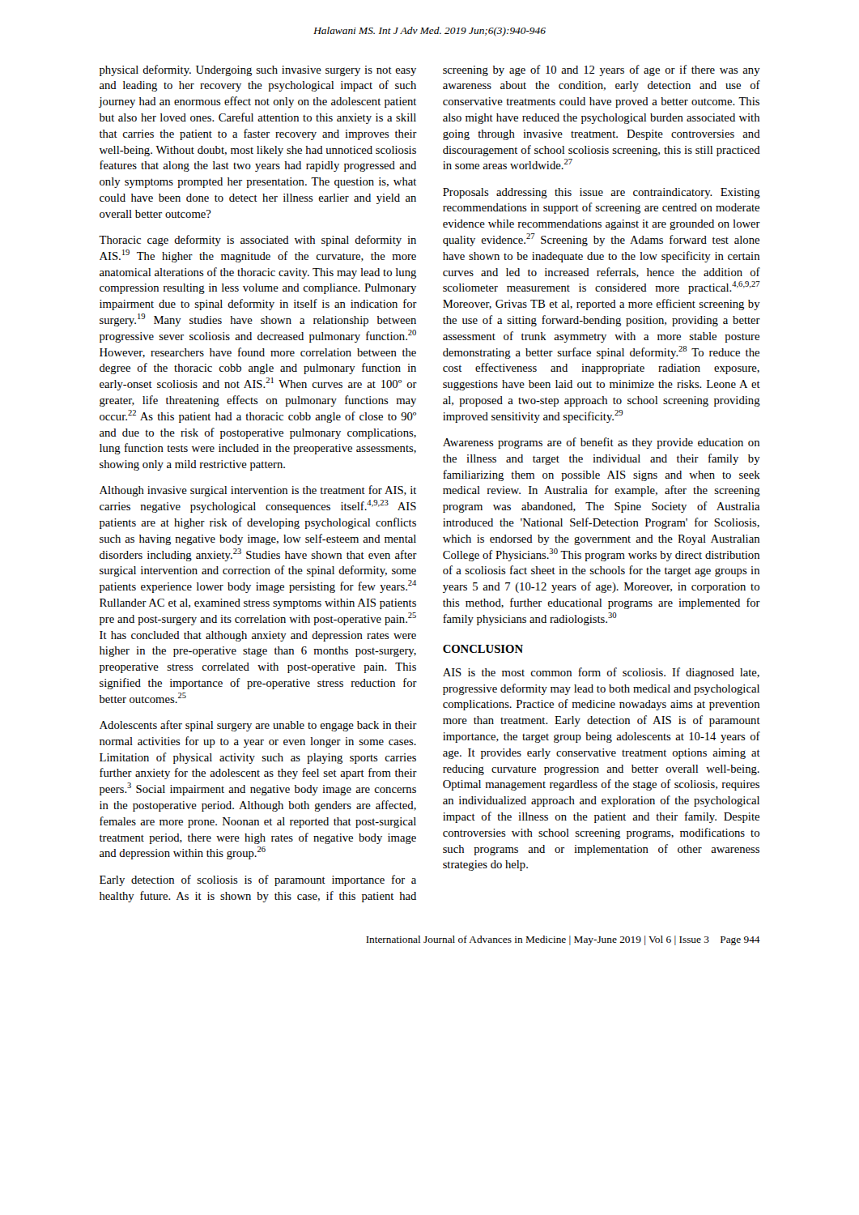Halawani MS. Int J Adv Med. 2019 Jun;6(3):940-946
physical deformity. Undergoing such invasive surgery is not easy and leading to her recovery the psychological impact of such journey had an enormous effect not only on the adolescent patient but also her loved ones. Careful attention to this anxiety is a skill that carries the patient to a faster recovery and improves their well-being. Without doubt, most likely she had unnoticed scoliosis features that along the last two years had rapidly progressed and only symptoms prompted her presentation. The question is, what could have been done to detect her illness earlier and yield an overall better outcome?
Thoracic cage deformity is associated with spinal deformity in AIS.19 The higher the magnitude of the curvature, the more anatomical alterations of the thoracic cavity. This may lead to lung compression resulting in less volume and compliance. Pulmonary impairment due to spinal deformity in itself is an indication for surgery.19 Many studies have shown a relationship between progressive sever scoliosis and decreased pulmonary function.20 However, researchers have found more correlation between the degree of the thoracic cobb angle and pulmonary function in early-onset scoliosis and not AIS.21 When curves are at 100º or greater, life threatening effects on pulmonary functions may occur.22 As this patient had a thoracic cobb angle of close to 90º and due to the risk of postoperative pulmonary complications, lung function tests were included in the preoperative assessments, showing only a mild restrictive pattern.
Although invasive surgical intervention is the treatment for AIS, it carries negative psychological consequences itself.4,9,23 AIS patients are at higher risk of developing psychological conflicts such as having negative body image, low self-esteem and mental disorders including anxiety.23 Studies have shown that even after surgical intervention and correction of the spinal deformity, some patients experience lower body image persisting for few years.24 Rullander AC et al, examined stress symptoms within AIS patients pre and post-surgery and its correlation with post-operative pain.25 It has concluded that although anxiety and depression rates were higher in the pre-operative stage than 6 months post-surgery, preoperative stress correlated with post-operative pain. This signified the importance of pre-operative stress reduction for better outcomes.25
Adolescents after spinal surgery are unable to engage back in their normal activities for up to a year or even longer in some cases. Limitation of physical activity such as playing sports carries further anxiety for the adolescent as they feel set apart from their peers.3 Social impairment and negative body image are concerns in the postoperative period. Although both genders are affected, females are more prone. Noonan et al reported that post-surgical treatment period, there were high rates of negative body image and depression within this group.26
Early detection of scoliosis is of paramount importance for a healthy future. As it is shown by this case, if this patient had screening by age of 10 and 12 years of age or if there was any awareness about the condition, early detection and use of conservative treatments could have proved a better outcome. This also might have reduced the psychological burden associated with going through invasive treatment. Despite controversies and discouragement of school scoliosis screening, this is still practiced in some areas worldwide.27
Proposals addressing this issue are contraindicatory. Existing recommendations in support of screening are centred on moderate evidence while recommendations against it are grounded on lower quality evidence.27 Screening by the Adams forward test alone have shown to be inadequate due to the low specificity in certain curves and led to increased referrals, hence the addition of scoliometer measurement is considered more practical.4,6,9,27 Moreover, Grivas TB et al, reported a more efficient screening by the use of a sitting forward-bending position, providing a better assessment of trunk asymmetry with a more stable posture demonstrating a better surface spinal deformity.28 To reduce the cost effectiveness and inappropriate radiation exposure, suggestions have been laid out to minimize the risks. Leone A et al, proposed a two-step approach to school screening providing improved sensitivity and specificity.29
Awareness programs are of benefit as they provide education on the illness and target the individual and their family by familiarizing them on possible AIS signs and when to seek medical review. In Australia for example, after the screening program was abandoned, The Spine Society of Australia introduced the 'National Self-Detection Program' for Scoliosis, which is endorsed by the government and the Royal Australian College of Physicians.30 This program works by direct distribution of a scoliosis fact sheet in the schools for the target age groups in years 5 and 7 (10-12 years of age). Moreover, in corporation to this method, further educational programs are implemented for family physicians and radiologists.30
Conclusion
AIS is the most common form of scoliosis. If diagnosed late, progressive deformity may lead to both medical and psychological complications. Practice of medicine nowadays aims at prevention more than treatment. Early detection of AIS is of paramount importance, the target group being adolescents at 10-14 years of age. It provides early conservative treatment options aiming at reducing curvature progression and better overall well-being. Optimal management regardless of the stage of scoliosis, requires an individualized approach and exploration of the psychological impact of the illness on the patient and their family. Despite controversies with school screening programs, modifications to such programs and or implementation of other awareness strategies do help.
International Journal of Advances in Medicine | May-June 2019 | Vol 6 | Issue 3 Page 944